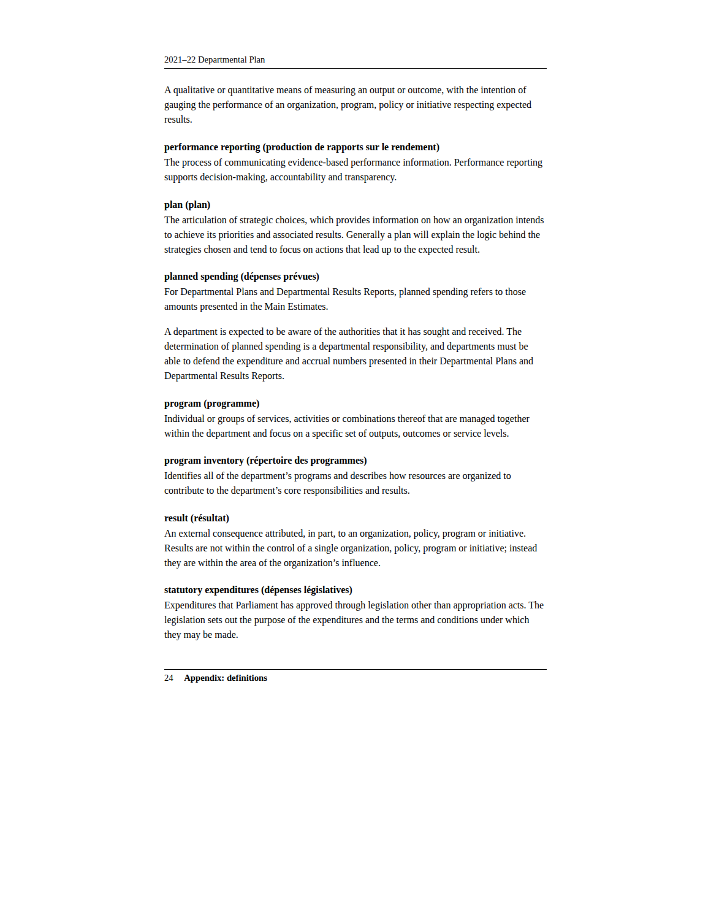2021–22 Departmental Plan
A qualitative or quantitative means of measuring an output or outcome, with the intention of gauging the performance of an organization, program, policy or initiative respecting expected results.
performance reporting (production de rapports sur le rendement)
The process of communicating evidence-based performance information. Performance reporting supports decision-making, accountability and transparency.
plan (plan)
The articulation of strategic choices, which provides information on how an organization intends to achieve its priorities and associated results. Generally a plan will explain the logic behind the strategies chosen and tend to focus on actions that lead up to the expected result.
planned spending (dépenses prévues)
For Departmental Plans and Departmental Results Reports, planned spending refers to those amounts presented in the Main Estimates.
A department is expected to be aware of the authorities that it has sought and received. The determination of planned spending is a departmental responsibility, and departments must be able to defend the expenditure and accrual numbers presented in their Departmental Plans and Departmental Results Reports.
program (programme)
Individual or groups of services, activities or combinations thereof that are managed together within the department and focus on a specific set of outputs, outcomes or service levels.
program inventory (répertoire des programmes)
Identifies all of the department’s programs and describes how resources are organized to contribute to the department’s core responsibilities and results.
result (résultat)
An external consequence attributed, in part, to an organization, policy, program or initiative. Results are not within the control of a single organization, policy, program or initiative; instead they are within the area of the organization’s influence.
statutory expenditures (dépenses législatives)
Expenditures that Parliament has approved through legislation other than appropriation acts. The legislation sets out the purpose of the expenditures and the terms and conditions under which they may be made.
24 Appendix: definitions